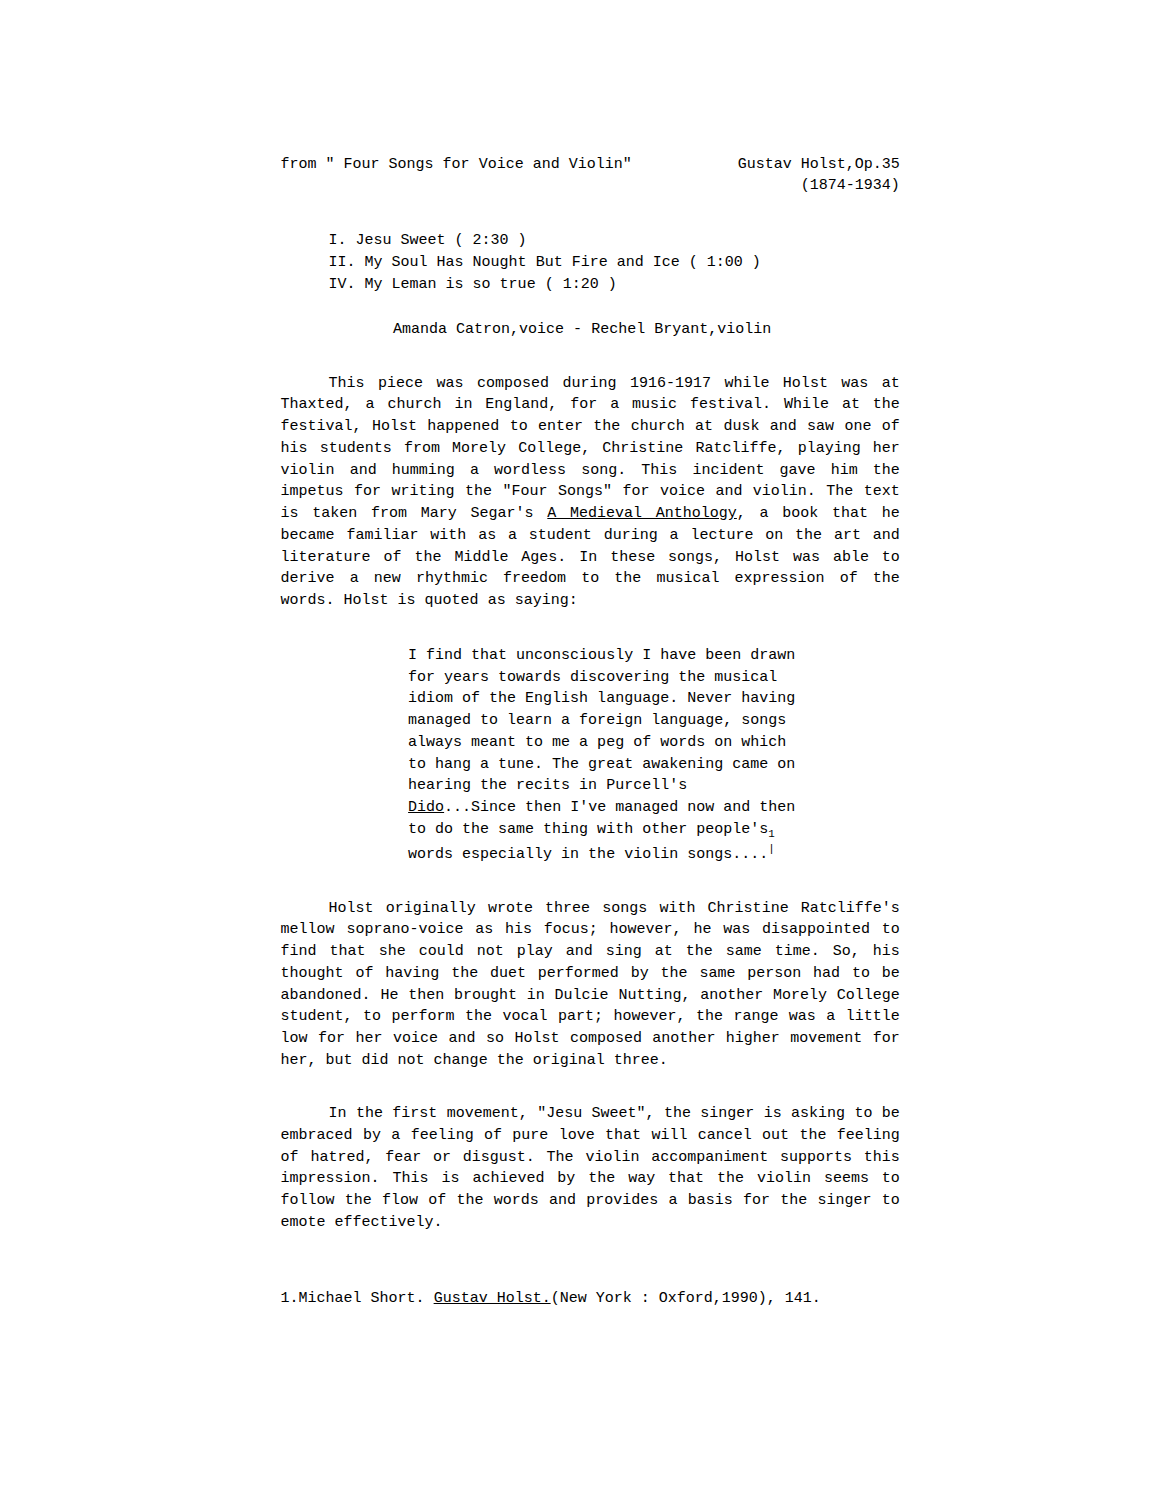from " Four Songs for Voice and Violin"
Gustav Holst,Op.35
(1874-1934)
I. Jesu Sweet ( 2:30 ) II. My Soul Has Nought But Fire and Ice ( 1:00 ) IV. My Leman is so true ( 1:20 )
Amanda Catron,voice - Rechel Bryant,violin
This piece was composed during 1916-1917 while Holst was at Thaxted, a church in England, for a music festival. While at the festival, Holst happened to enter the church at dusk and saw one of his students from Morely College, Christine Ratcliffe, playing her violin and humming a wordless song. This incident gave him the impetus for writing the "Four Songs" for voice and violin. The text is taken from Mary Segar's A Medieval Anthology, a book that he became familiar with as a student during a lecture on the art and literature of the Middle Ages. In these songs, Holst was able to derive a new rhythmic freedom to the musical expression of the words. Holst is quoted as saying:
I find that unconsciously I have been drawn for years towards discovering the musical idiom of the English language. Never having managed to learn a foreign language, songs always meant to me a peg of words on which to hang a tune. The great awakening came on hearing the recits in Purcell's Dido...Since then I've managed now and then to do the same thing with other people's1 words especially in the violin songs....|
Holst originally wrote three songs with Christine Ratcliffe's mellow soprano-voice as his focus; however, he was disappointed to find that she could not play and sing at the same time. So, his thought of having the duet performed by the same person had to be abandoned. He then brought in Dulcie Nutting, another Morely College student, to perform the vocal part; however, the range was a little low for her voice and so Holst composed another higher movement for her, but did not change the original three.
In the first movement, "Jesu Sweet", the singer is asking to be embraced by a feeling of pure love that will cancel out the feeling of hatred, fear or disgust. The violin accompaniment supports this impression. This is achieved by the way that the violin seems to follow the flow of the words and provides a basis for the singer to emote effectively.
1.Michael Short. Gustav Holst.(New York : Oxford,1990), 141.